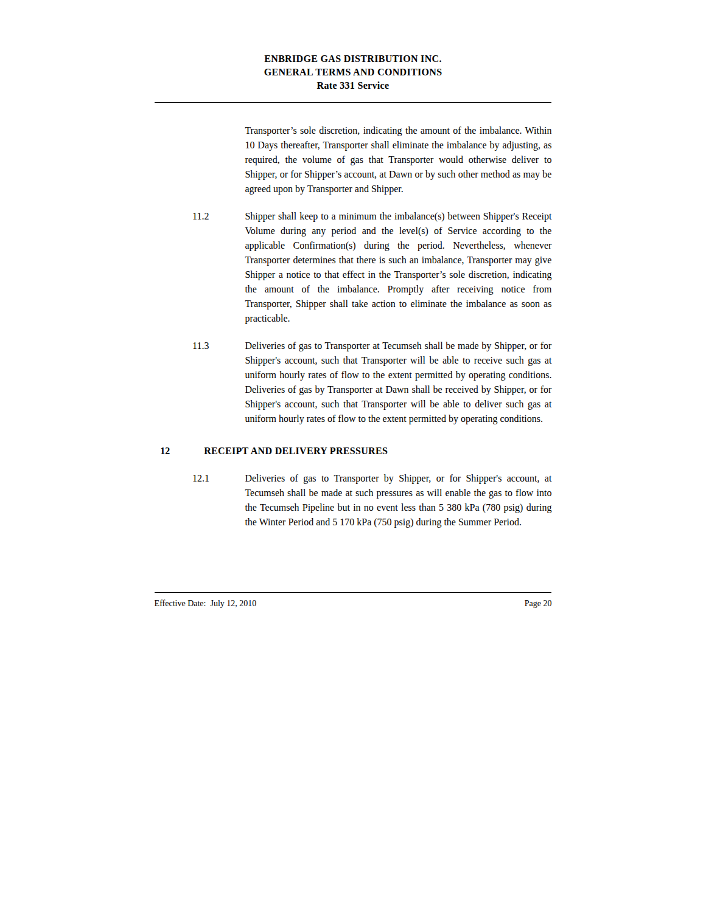ENBRIDGE GAS DISTRIBUTION INC. GENERAL TERMS AND CONDITIONS Rate 331 Service
Transporter’s sole discretion, indicating the amount of the imbalance. Within 10 Days thereafter, Transporter shall eliminate the imbalance by adjusting, as required, the volume of gas that Transporter would otherwise deliver to Shipper, or for Shipper’s account, at Dawn or by such other method as may be agreed upon by Transporter and Shipper.
11.2
Shipper shall keep to a minimum the imbalance(s) between Shipper's Receipt Volume during any period and the level(s) of Service according to the applicable Confirmation(s) during the period. Nevertheless, whenever Transporter determines that there is such an imbalance, Transporter may give Shipper a notice to that effect in the Transporter’s sole discretion, indicating the amount of the imbalance. Promptly after receiving notice from Transporter, Shipper shall take action to eliminate the imbalance as soon as practicable.
11.3
Deliveries of gas to Transporter at Tecumseh shall be made by Shipper, or for Shipper's account, such that Transporter will be able to receive such gas at uniform hourly rates of flow to the extent permitted by operating conditions. Deliveries of gas by Transporter at Dawn shall be received by Shipper, or for Shipper's account, such that Transporter will be able to deliver such gas at uniform hourly rates of flow to the extent permitted by operating conditions.
12
RECEIPT AND DELIVERY PRESSURES
12.1
Deliveries of gas to Transporter by Shipper, or for Shipper's account, at Tecumseh shall be made at such pressures as will enable the gas to flow into the Tecumseh Pipeline but in no event less than 5 380 kPa (780 psig) during the Winter Period and 5 170 kPa (750 psig) during the Summer Period.
Effective Date: July 12, 2010 Page 20